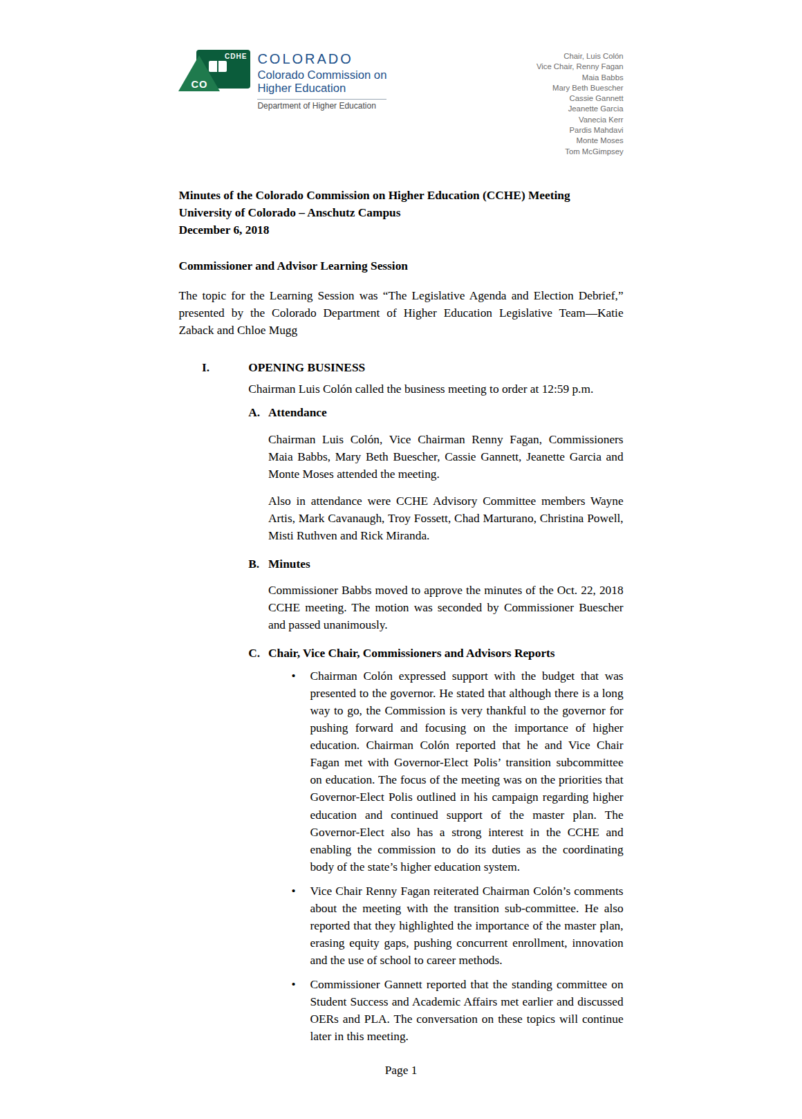CDHE
CO
COLORADO
Colorado Commission on
Higher Education
Department of Higher Education
Chair, Luis Colón
Vice Chair, Renny Fagan
Maia Babbs
Mary Beth Buescher
Cassie Gannett
Jeanette Garcia
Vanecia Kerr
Pardis Mahdavi
Monte Moses
Tom McGimpsey
Minutes of the Colorado Commission on Higher Education (CCHE) Meeting
University of Colorado – Anschutz Campus
December 6, 2018
Commissioner and Advisor Learning Session
The topic for the Learning Session was “The Legislative Agenda and Election Debrief,” presented by the Colorado Department of Higher Education Legislative Team—Katie Zaback and Chloe Mugg
I. OPENING BUSINESS
Chairman Luis Colón called the business meeting to order at 12:59 p.m.
A.
Attendance
Chairman Luis Colón, Vice Chairman Renny Fagan, Commissioners Maia Babbs, Mary Beth Buescher, Cassie Gannett, Jeanette Garcia and Monte Moses attended the meeting.
Also in attendance were CCHE Advisory Committee members Wayne Artis, Mark Cavanaugh, Troy Fossett, Chad Marturano, Christina Powell, Misti Ruthven and Rick Miranda.
B.
Minutes
Commissioner Babbs moved to approve the minutes of the Oct. 22, 2018 CCHE meeting. The motion was seconded by Commissioner Buescher and passed unanimously.
C.
Chair, Vice Chair, Commissioners and Advisors Reports
Chairman Colón expressed support with the budget that was presented to the governor. He stated that although there is a long way to go, the Commission is very thankful to the governor for pushing forward and focusing on the importance of higher education. Chairman Colón reported that he and Vice Chair Fagan met with Governor-Elect Polis’ transition subcommittee on education. The focus of the meeting was on the priorities that Governor-Elect Polis outlined in his campaign regarding higher education and continued support of the master plan. The Governor-Elect also has a strong interest in the CCHE and enabling the commission to do its duties as the coordinating body of the state’s higher education system.
Vice Chair Renny Fagan reiterated Chairman Colón’s comments about the meeting with the transition sub-committee. He also reported that they highlighted the importance of the master plan, erasing equity gaps, pushing concurrent enrollment, innovation and the use of school to career methods.
Commissioner Gannett reported that the standing committee on Student Success and Academic Affairs met earlier and discussed OERs and PLA. The conversation on these topics will continue later in this meeting.
Page 1